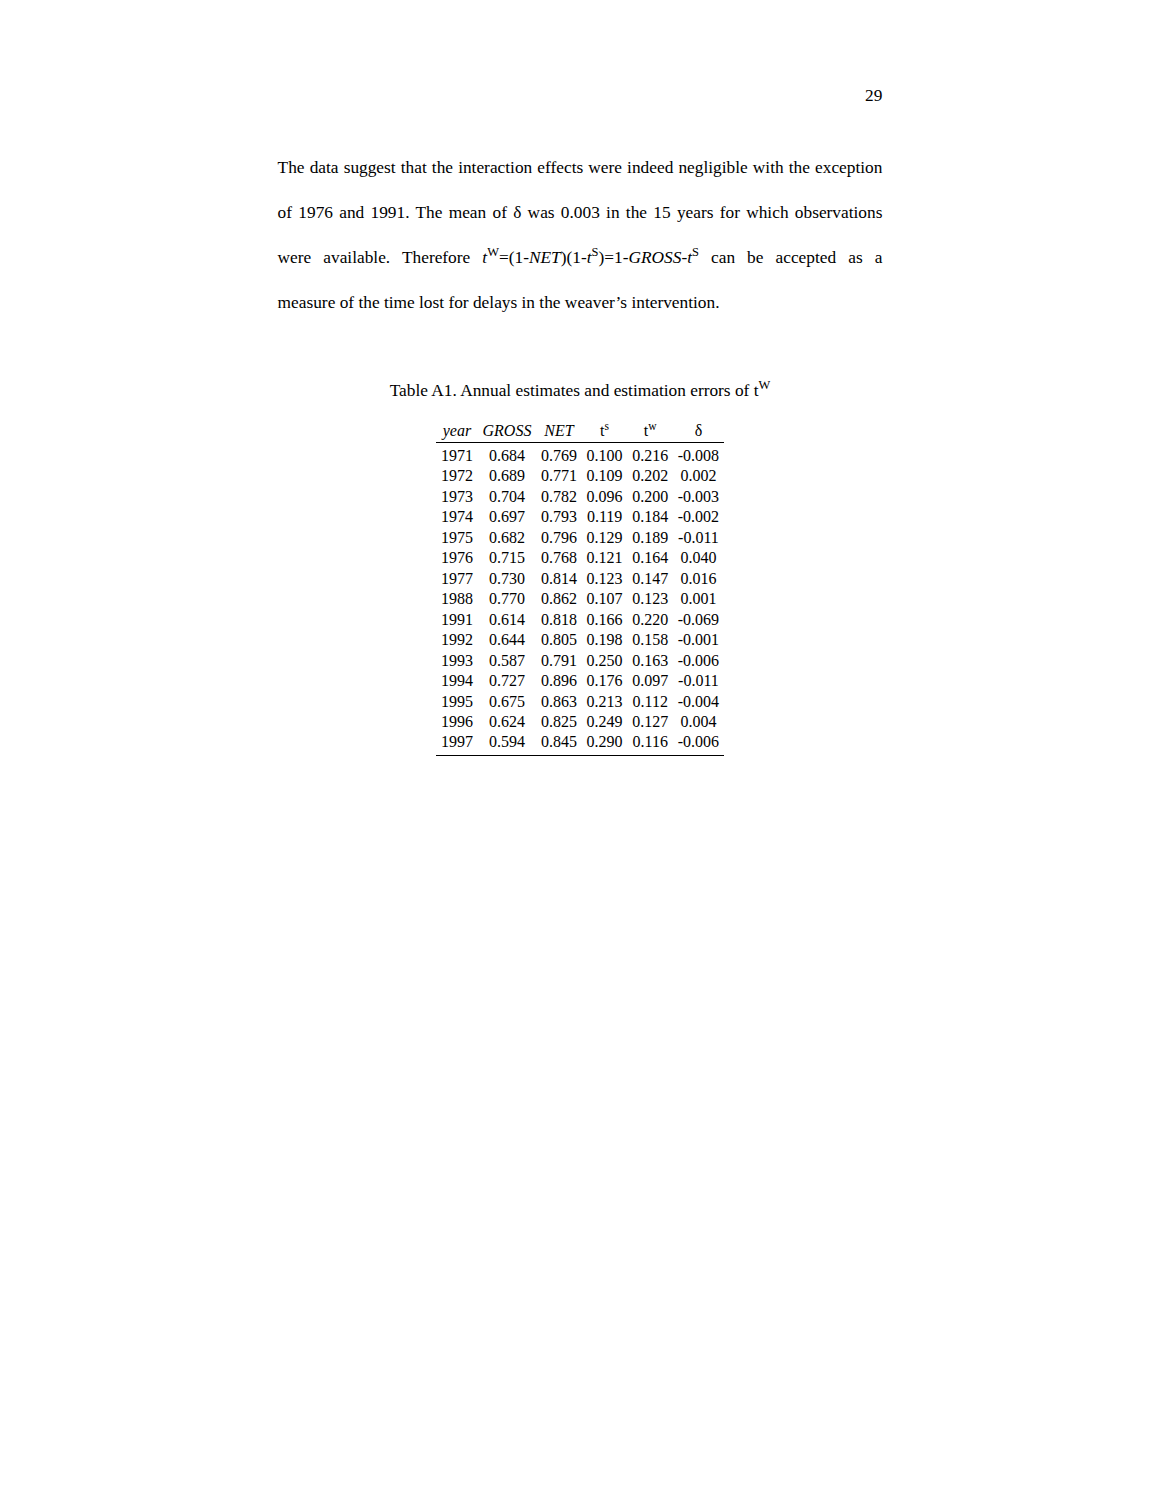29
The data suggest that the interaction effects were indeed negligible with the exception of 1976 and 1991. The mean of δ was 0.003 in the 15 years for which observations were available. Therefore tW=(1-NET)(1-tS)=1-GROSS-tS can be accepted as a measure of the time lost for delays in the weaver’s intervention.
Table A1. Annual estimates and estimation errors of tW
| year | GROSS | NET | t s | t w | δ |
| --- | --- | --- | --- | --- | --- |
| 1971 | 0.684 | 0.769 | 0.100 | 0.216 | -0.008 |
| 1972 | 0.689 | 0.771 | 0.109 | 0.202 | 0.002 |
| 1973 | 0.704 | 0.782 | 0.096 | 0.200 | -0.003 |
| 1974 | 0.697 | 0.793 | 0.119 | 0.184 | -0.002 |
| 1975 | 0.682 | 0.796 | 0.129 | 0.189 | -0.011 |
| 1976 | 0.715 | 0.768 | 0.121 | 0.164 | 0.040 |
| 1977 | 0.730 | 0.814 | 0.123 | 0.147 | 0.016 |
| 1988 | 0.770 | 0.862 | 0.107 | 0.123 | 0.001 |
| 1991 | 0.614 | 0.818 | 0.166 | 0.220 | -0.069 |
| 1992 | 0.644 | 0.805 | 0.198 | 0.158 | -0.001 |
| 1993 | 0.587 | 0.791 | 0.250 | 0.163 | -0.006 |
| 1994 | 0.727 | 0.896 | 0.176 | 0.097 | -0.011 |
| 1995 | 0.675 | 0.863 | 0.213 | 0.112 | -0.004 |
| 1996 | 0.624 | 0.825 | 0.249 | 0.127 | 0.004 |
| 1997 | 0.594 | 0.845 | 0.290 | 0.116 | -0.006 |